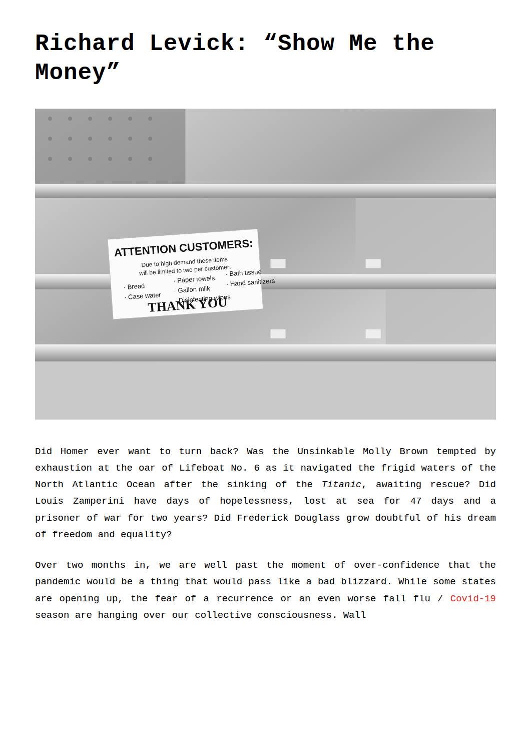Richard Levick: “Show Me the Money”
Did Homer ever want to turn back? Was the Unsinkable Molly Brown tempted by exhaustion at the oar of Lifeboat No. 6 as it navigated the frigid waters of the North Atlantic Ocean after the sinking of the Titanic, awaiting rescue? Did Louis Zamperini have days of hopelessness, lost at sea for 47 days and a prisoner of war for two years? Did Frederick Douglass grow doubtful of his dream of freedom and equality?
Over two months in, we are well past the moment of over-confidence that the pandemic would be a thing that would pass like a bad blizzard. While some states are opening up, the fear of a recurrence or an even worse fall flu / Covid-19 season are hanging over our collective consciousness. Wall